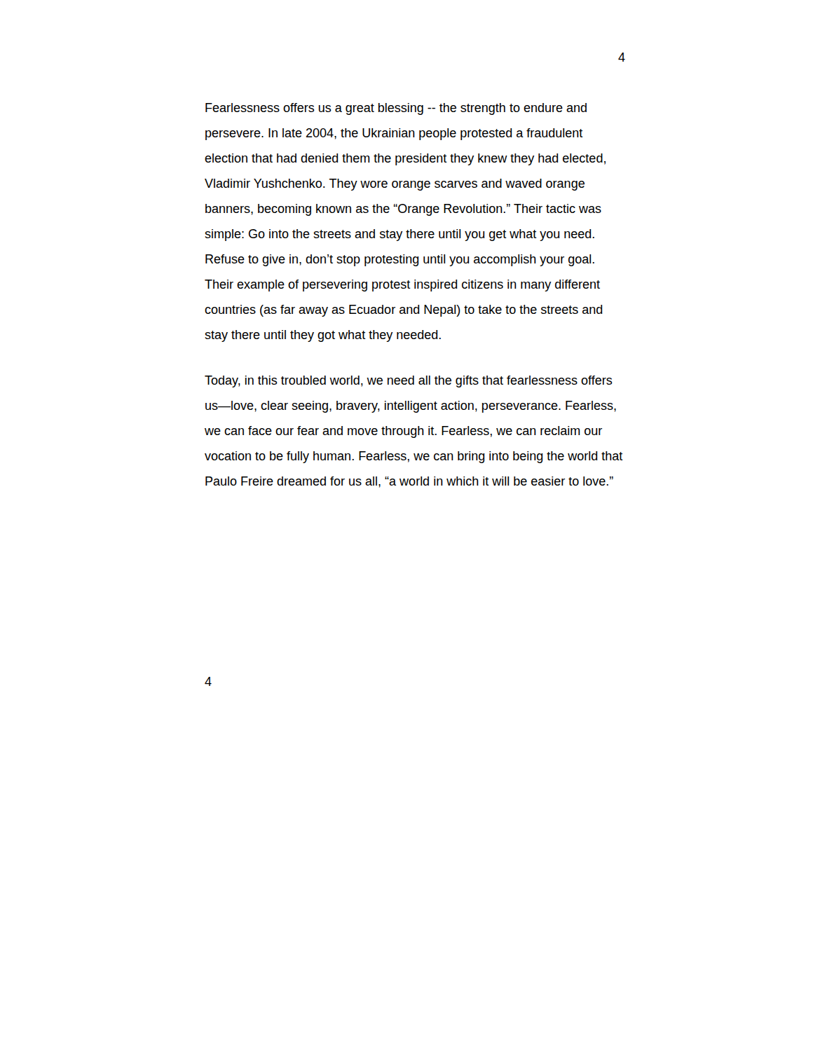4
Fearlessness offers us a great blessing -- the strength to endure and persevere. In late 2004, the Ukrainian people protested a fraudulent election that had denied them the president they knew they had elected, Vladimir Yushchenko. They wore orange scarves and waved orange banners, becoming known as the “Orange Revolution.” Their tactic was simple: Go into the streets and stay there until you get what you need. Refuse to give in, don’t stop protesting until you accomplish your goal. Their example of persevering protest inspired citizens in many different countries (as far away as Ecuador and Nepal) to take to the streets and stay there until they got what they needed.
Today, in this troubled world, we need all the gifts that fearlessness offers us—love, clear seeing, bravery, intelligent action, perseverance. Fearless, we can face our fear and move through it. Fearless, we can reclaim our vocation to be fully human. Fearless, we can bring into being the world that Paulo Freire dreamed for us all, “a world in which it will be easier to love.”
4